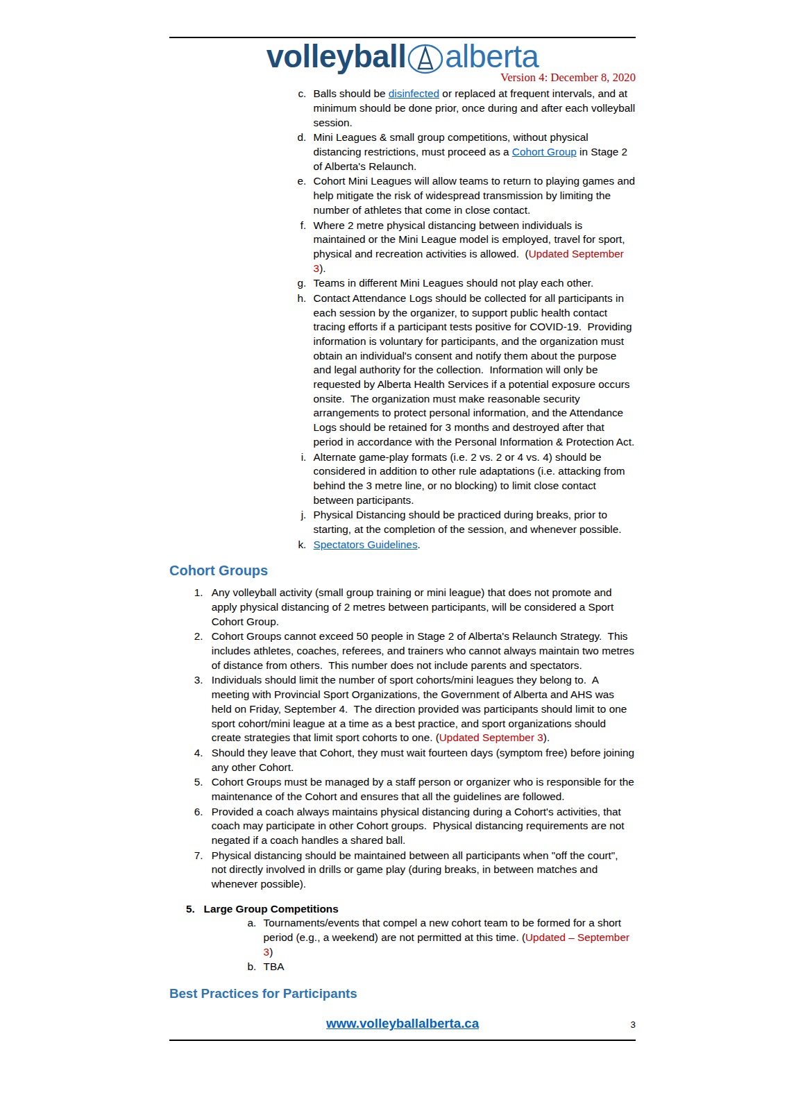volleyball alberta
Version 4: December 8, 2020
Balls should be disinfected or replaced at frequent intervals, and at minimum should be done prior, once during and after each volleyball session.
Mini Leagues & small group competitions, without physical distancing restrictions, must proceed as a Cohort Group in Stage 2 of Alberta's Relaunch.
Cohort Mini Leagues will allow teams to return to playing games and help mitigate the risk of widespread transmission by limiting the number of athletes that come in close contact.
Where 2 metre physical distancing between individuals is maintained or the Mini League model is employed, travel for sport, physical and recreation activities is allowed. (Updated September 3).
Teams in different Mini Leagues should not play each other.
Contact Attendance Logs should be collected for all participants in each session by the organizer, to support public health contact tracing efforts if a participant tests positive for COVID-19. Providing information is voluntary for participants, and the organization must obtain an individual's consent and notify them about the purpose and legal authority for the collection. Information will only be requested by Alberta Health Services if a potential exposure occurs onsite. The organization must make reasonable security arrangements to protect personal information, and the Attendance Logs should be retained for 3 months and destroyed after that period in accordance with the Personal Information & Protection Act.
Alternate game-play formats (i.e. 2 vs. 2 or 4 vs. 4) should be considered in addition to other rule adaptations (i.e. attacking from behind the 3 metre line, or no blocking) to limit close contact between participants.
Physical Distancing should be practiced during breaks, prior to starting, at the completion of the session, and whenever possible.
Spectators Guidelines.
Cohort Groups
Any volleyball activity (small group training or mini league) that does not promote and apply physical distancing of 2 metres between participants, will be considered a Sport Cohort Group.
Cohort Groups cannot exceed 50 people in Stage 2 of Alberta's Relaunch Strategy. This includes athletes, coaches, referees, and trainers who cannot always maintain two metres of distance from others. This number does not include parents and spectators.
Individuals should limit the number of sport cohorts/mini leagues they belong to. A meeting with Provincial Sport Organizations, the Government of Alberta and AHS was held on Friday, September 4. The direction provided was participants should limit to one sport cohort/mini league at a time as a best practice, and sport organizations should create strategies that limit sport cohorts to one. (Updated September 3).
Should they leave that Cohort, they must wait fourteen days (symptom free) before joining any other Cohort.
Cohort Groups must be managed by a staff person or organizer who is responsible for the maintenance of the Cohort and ensures that all the guidelines are followed.
Provided a coach always maintains physical distancing during a Cohort's activities, that coach may participate in other Cohort groups. Physical distancing requirements are not negated if a coach handles a shared ball.
Physical distancing should be maintained between all participants when "off the court", not directly involved in drills or game play (during breaks, in between matches and whenever possible).
5. Large Group Competitions
Tournaments/events that compel a new cohort team to be formed for a short period (e.g., a weekend) are not permitted at this time. (Updated – September 3)
TBA
Best Practices for Participants
www.volleyballalberta.ca 3